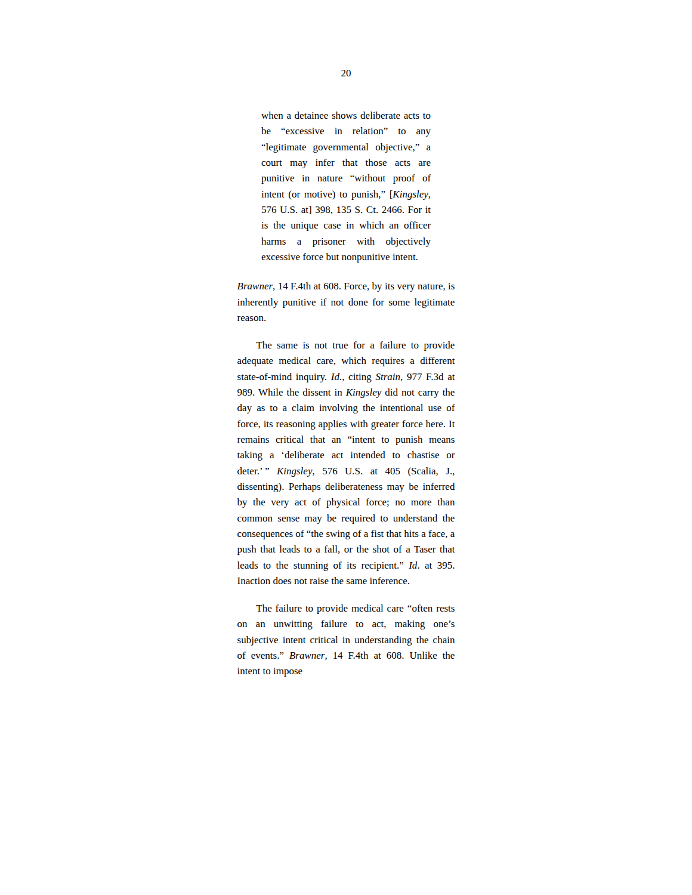20
when a detainee shows deliberate acts to be “excessive in relation” to any “legitimate governmental objective,” a court may infer that those acts are punitive in nature “without proof of intent (or motive) to punish,” [Kingsley, 576 U.S. at] 398, 135 S. Ct. 2466. For it is the unique case in which an officer harms a prisoner with objectively excessive force but nonpunitive intent.
Brawner, 14 F.4th at 608. Force, by its very nature, is inherently punitive if not done for some legitimate reason.
The same is not true for a failure to provide adequate medical care, which requires a different state-of-mind inquiry. Id., citing Strain, 977 F.3d at 989. While the dissent in Kingsley did not carry the day as to a claim involving the intentional use of force, its reasoning applies with greater force here. It remains critical that an “intent to punish means taking a ‘deliberate act intended to chastise or deter.’ ” Kingsley, 576 U.S. at 405 (Scalia, J., dissenting). Perhaps deliberateness may be inferred by the very act of physical force; no more than common sense may be required to understand the consequences of “the swing of a fist that hits a face, a push that leads to a fall, or the shot of a Taser that leads to the stunning of its recipient.” Id. at 395. Inaction does not raise the same inference.
The failure to provide medical care “often rests on an unwitting failure to act, making one’s subjective intent critical in understanding the chain of events.” Brawner, 14 F.4th at 608. Unlike the intent to impose